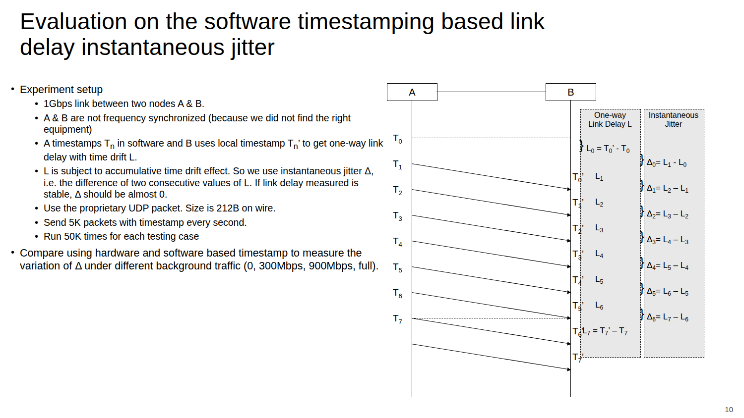Evaluation on the software timestamping based link delay instantaneous jitter
Experiment setup
1Gbps link between two nodes A & B.
A & B are not frequency synchronized (because we did not find the right equipment)
A timestamps Tn in software and B uses local timestamp Tn’ to get one-way link delay with time drift L.
L is subject to accumulative time drift effect. So we use instantaneous jitter Δ, i.e. the difference of two consecutive values of L. If link delay measured is stable, Δ should be almost 0.
Use the proprietary UDP packet. Size is 212B on wire.
Send 5K packets with timestamp every second.
Run 50K times for each testing case
Compare using hardware and software based timestamp to measure the variation of Δ under different background traffic (0, 300Mbps, 900Mbps, full).
A
B
One-way
Link Delay L
Instantaneous
Jitter
T0
T1
T2
T3
T4
T5
T6
T7
T0’
T1’
T2’
T3’
T4’
T5’
T6’
T7’
}
L0 = T0’ - T0
L1
L2
L3
L4
L5
L6
L7 = T7’ – T7
}
}
}
}
}
}
}
Δ0= L1 - L0
Δ1= L2 – L1
Δ2= L3 – L2
Δ3= L4 – L3
Δ4= L5 – L4
Δ5= L6 – L5
Δ6= L7 – L6
10